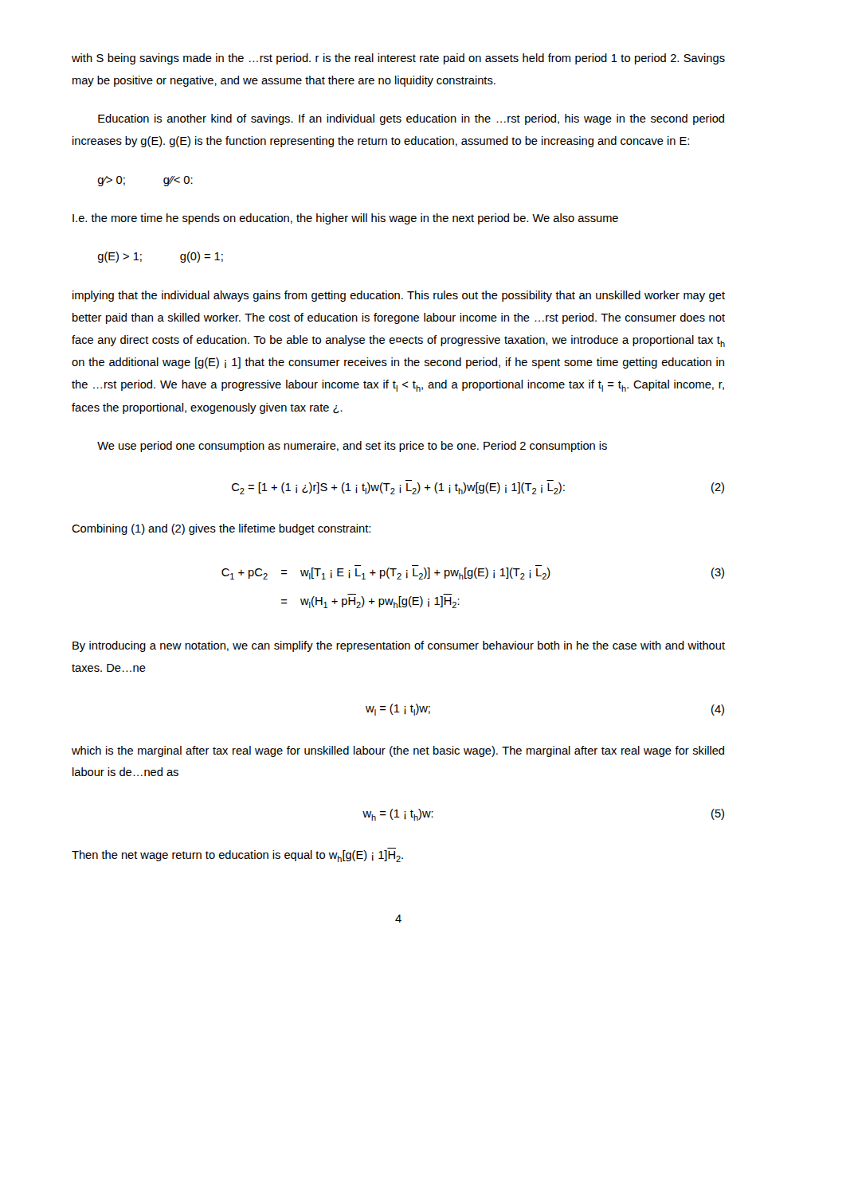with S being savings made in the …rst period. r is the real interest rate paid on assets held from period 1 to period 2. Savings may be positive or negative, and we assume that there are no liquidity constraints.
Education is another kind of savings. If an individual gets education in the …rst period, his wage in the second period increases by g(E). g(E) is the function representing the return to education, assumed to be increasing and concave in E:
g⁄> 0; g⁄⁄< 0:
I.e. the more time he spends on education, the higher will his wage in the next period be. We also assume
g(E) > 1; g(0) = 1;
implying that the individual always gains from getting education. This rules out the possibility that an unskilled worker may get better paid than a skilled worker. The cost of education is foregone labour income in the …rst period. The consumer does not face any direct costs of education. To be able to analyse the e¤ects of progressive taxation, we introduce a proportional tax th on the additional wage [g(E) ¡ 1] that the consumer receives in the second period, if he spent some time getting education in the …rst period. We have a progressive labour income tax if tl < th, and a proportional income tax if tl = th. Capital income, r, faces the proportional, exogenously given tax rate ¿.
We use period one consumption as numeraire, and set its price to be one. Period 2 consumption is
C2 = [1 + (1 ¡ ¿)r]S + (1 ¡ tl)w(T2 ¡ L2) + (1 ¡ th)w[g(E) ¡ 1](T2 ¡ L2): (2)
Combining (1) and (2) gives the lifetime budget constraint:
| C 1 + pC 2 | = | w l [T 1 ¡ E ¡ L 1 + p(T 2 ¡ L 2 )] + pw h [g(E) ¡ 1](T 2 ¡ L 2 ) | (3) |
| | = | w l (H 1 + p H 2 ) + pw h [g(E) ¡ 1] H 2 : | |
By introducing a new notation, we can simplify the representation of consumer behaviour both in he the case with and without taxes. De…ne
wl = (1 ¡ tl)w; (4)
which is the marginal after tax real wage for unskilled labour (the net basic wage). The marginal after tax real wage for skilled labour is de…ned as
wh = (1 ¡ th)w: (5)
Then the net wage return to education is equal to wh[g(E) ¡ 1]H2.
4